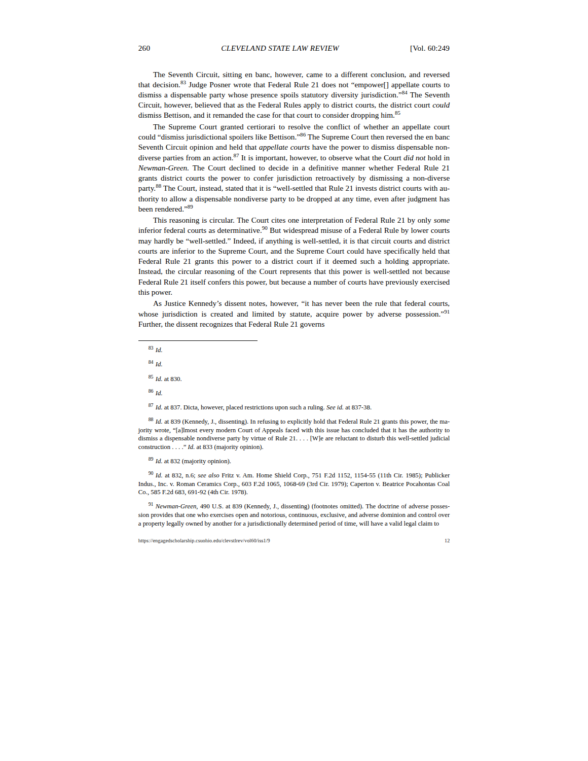260 CLEVELAND STATE LAW REVIEW [Vol. 60:249
The Seventh Circuit, sitting en banc, however, came to a different conclusion, and reversed that decision.83 Judge Posner wrote that Federal Rule 21 does not “empower[] appellate courts to dismiss a dispensable party whose presence spoils statutory diversity jurisdiction.”84 The Seventh Circuit, however, believed that as the Federal Rules apply to district courts, the district court could dismiss Bettison, and it remanded the case for that court to consider dropping him.85
The Supreme Court granted certiorari to resolve the conflict of whether an appellate court could “dismiss jurisdictional spoilers like Bettison.”86 The Supreme Court then reversed the en banc Seventh Circuit opinion and held that appellate courts have the power to dismiss dispensable non-diverse parties from an action.87 It is important, however, to observe what the Court did not hold in Newman-Green. The Court declined to decide in a definitive manner whether Federal Rule 21 grants district courts the power to confer jurisdiction retroactively by dismissing a non-diverse party.88 The Court, instead, stated that it is “well-settled that Rule 21 invests district courts with authority to allow a dispensable nondiverse party to be dropped at any time, even after judgment has been rendered.”89
This reasoning is circular. The Court cites one interpretation of Federal Rule 21 by only some inferior federal courts as determinative.90 But widespread misuse of a Federal Rule by lower courts may hardly be “well-settled.” Indeed, if anything is well-settled, it is that circuit courts and district courts are inferior to the Supreme Court, and the Supreme Court could have specifically held that Federal Rule 21 grants this power to a district court if it deemed such a holding appropriate. Instead, the circular reasoning of the Court represents that this power is well-settled not because Federal Rule 21 itself confers this power, but because a number of courts have previously exercised this power.
As Justice Kennedy’s dissent notes, however, “it has never been the rule that federal courts, whose jurisdiction is created and limited by statute, acquire power by adverse possession.”91 Further, the dissent recognizes that Federal Rule 21 governs
83 Id.
84 Id.
85 Id. at 830.
86 Id.
87 Id. at 837. Dicta, however, placed restrictions upon such a ruling. See id. at 837-38.
88 Id. at 839 (Kennedy, J., dissenting). In refusing to explicitly hold that Federal Rule 21 grants this power, the majority wrote, “[a]lmost every modern Court of Appeals faced with this issue has concluded that it has the authority to dismiss a dispensable nondiverse party by virtue of Rule 21. . . . [W]e are reluctant to disturb this well-settled judicial construction . . . .” Id. at 833 (majority opinion).
89 Id. at 832 (majority opinion).
90 Id. at 832, n.6; see also Fritz v. Am. Home Shield Corp., 751 F.2d 1152, 1154-55 (11th Cir. 1985); Publicker Indus., Inc. v. Roman Ceramics Corp., 603 F.2d 1065, 1068-69 (3rd Cir. 1979); Caperton v. Beatrice Pocahontas Coal Co., 585 F.2d 683, 691-92 (4th Cir. 1978).
91 Newman-Green, 490 U.S. at 839 (Kennedy, J., dissenting) (footnotes omitted). The doctrine of adverse possession provides that one who exercises open and notorious, continuous, exclusive, and adverse dominion and control over a property legally owned by another for a jurisdictionally determined period of time, will have a valid legal claim to
https://engagedscholarship.csuohio.edu/clevstlrev/vol60/iss1/9 12